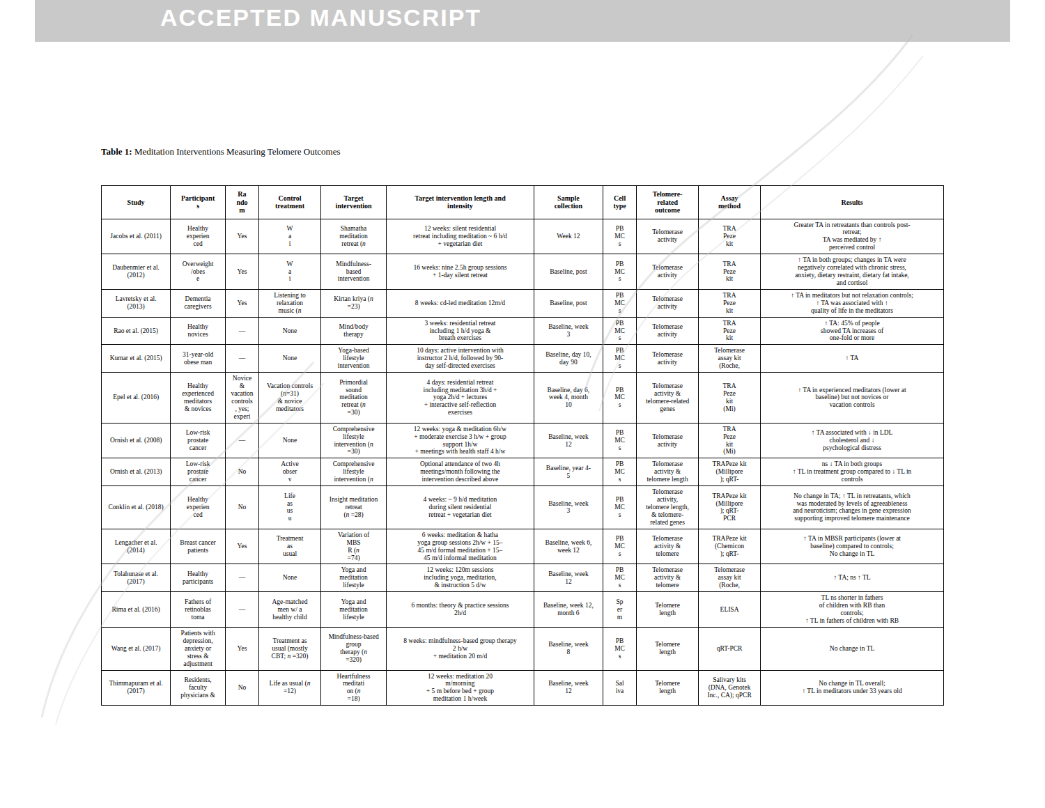ACCEPTED MANUSCRIPT
Table 1: Meditation Interventions Measuring Telomere Outcomes
| Study | Participant s | Ra ndo m | Control treatment | Target intervention | Target intervention length and intensity | Sample collection | Cell type | Telomere- related outcome | Assay method | Results |
| --- | --- | --- | --- | --- | --- | --- | --- | --- | --- | --- |
| Jacobs et al. (2011) | Healthy experien ced | Yes | W a i | Shamatha meditation retreat ( n | 12 weeks: silent residential retreat including meditation ~ 6 h/d + vegetarian diet | Week 12 | PB MC s | Telomerase activity | TRA Peze kit | Greater TA in retreatants than controls post- retreat; TA was mediated by ↑ perceived control |
| Daubenmier et al. (2012) | Overweight /obes e | Yes | W a i | Mindfulness- based intervention | 16 weeks: nine 2.5h group sessions + 1-day silent retreat | Baseline, post | PB MC s | Telomerase activity | TRA Peze kit | ↑ TA in both groups; changes in TA were negatively correlated with chronic stress, anxiety, dietary restraint, dietary fat intake, and cortisol |
| Lavretsky et al. (2013) | Dementia caregivers | Yes | Listening to relaxation music ( n | Kirtan kriya ( n =23) | 8 weeks: cd-led meditation 12m/d | Baseline, post | PB MC s | Telomerase activity | TRA Peze kit | ↑ TA in meditators but not relaxation controls; ↑ TA was associated with ↑ quality of life in the meditators |
| Rao et al. (2015) | Healthy novices | — | None | Mind/body therapy | 3 weeks: residential retreat including 1 h/d yoga & breath exercises | Baseline, week 3 | PB MC s | Telomerase activity | TRA Peze kit | ↑ TA: 45% of people showed TA increases of one-fold or more |
| Kumar et al. (2015) | 31-year-old obese man | — | None | Yoga-based lifestyle intervention | 10 days: active intervention with instructor 2 h/d, followed by 90- day self-directed exercises | Baseline, day 10, day 90 | PB MC s | Telomerase activity | Telomerase assay kit (Roche, | ↑ TA |
| Epel et al. (2016) | Healthy experienced meditators & novices | Novice & vacation controls , yes; experi | Vacation controls (n=31) & novice meditators | Primordial sound meditation retreat ( n =30) | 4 days: residential retreat including meditation 3h/d + yoga 2h/d + lectures + interactive self-reflection exercises | Baseline, day 6, week 4, month 10 | PB MC s | Telomerase activity & telomere-related genes | TRA Peze kit (Mi) | ↑ TA in experienced meditators (lower at baseline) but not novices or vacation controls |
| Ornish et al. (2008) | Low-risk prostate cancer | — | None | Comprehensive lifestyle intervention ( n =30) | 12 weeks: yoga & meditation 6h/w + moderate exercise 3 h/w + group support 1h/w + meetings with health staff 4 h/w | Baseline, week 12 | PB MC s | Telomerase activity | TRA Peze kit (Mi) | ↑ TA associated with ↓ in LDL cholesterol and ↓ psychological distress |
| Ornish et al. (2013) | Low-risk prostate cancer | No | Active obser v | Comprehensive lifestyle intervention ( n | Optional attendance of two 4h meetings/month following the intervention described above | Baseline, year 4- 5 | PB MC s | Telomerase activity & telomere length | TRAPeze kit (Millipore ); qRT- | ns ↓ TA in both groups ↑ TL in treatment group compared to ↓ TL in controls |
| Conklin et al. (2018) | Healthy experien ced | No | Life as us u | Insight meditation retreat ( n =28) | 4 weeks: ~ 9 h/d meditation during silent residential retreat + vegetarian diet | Baseline, week 3 | PB MC s | Telomerase activity, telomere length, & telomere- related genes | TRAPeze kit (Millipore ); qRT- PCR | No change in TA; ↑ TL in retreatants, which was moderated by levels of agreeableness and neuroticism; changes in gene expression supporting improved telomere maintenance |
| Lengacher et al. (2014) | Breast cancer patients | Yes | Treatment as usual | Variation of MBS R ( n =74) | 6 weeks: meditation & hatha yoga group sessions 2h/w + 15– 45 m/d formal meditation + 15– 45 m/d informal meditation | Baseline, week 6, week 12 | PB MC s | Telomerase activity & telomere | TRAPeze kit (Chemicon ); qRT- | ↑ TA in MBSR participants (lower at baseline) compared to controls; No change in TL |
| Tolahunase et al. (2017) | Healthy participants | — | None | Yoga and meditation lifestyle | 12 weeks: 120m sessions including yoga, meditation, & instruction 5 d/w | Baseline, week 12 | PB MC s | Telomerase activity & telomere | Telomerase assay kit (Roche, | ↑ TA; ns ↑ TL |
| Rima et al. (2016) | Fathers of retinoblas toma | — | Age-matched men w/ a healthy child | Yoga and meditation lifestyle | 6 months: theory & practice sessions 2h/d | Baseline, week 12, month 6 | Sp er m | Telomere length | ELISA | TL ns shorter in fathers of children with RB than controls; ↑ TL in fathers of children with RB |
| Wang et al. (2017) | Patients with depression, anxiety or stress & adjustment | Yes | Treatment as usual (mostly CBT; n =320) | Mindfulness-based group therapy ( n =320) | 8 weeks: mindfulness-based group therapy 2 h/w + meditation 20 m/d | Baseline, week 8 | PB MC s | Telomere length | qRT-PCR | No change in TL |
| Thimmapuram et al. (2017) | Residents, faculty physicians & | No | Life as usual ( n =12) | Heartfulness meditati on ( n =18) | 12 weeks: meditation 20 m/morning + 5 m before bed + group meditation 1 h/week | Baseline, week 12 | Sal iva | Telomere length | Salivary kits (DNA, Genotek Inc., CA); qPCR | No change in TL overall; ↑ TL in meditators under 33 years old |